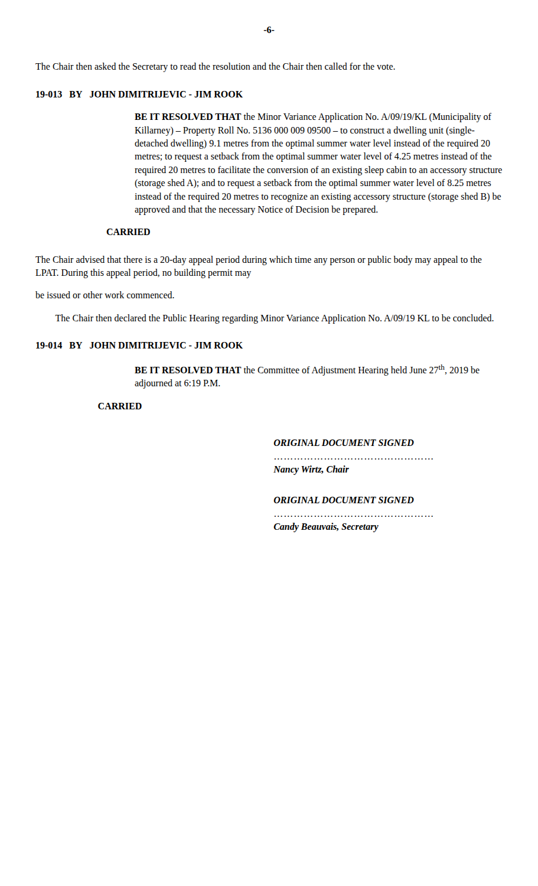-6-
The Chair then asked the Secretary to read the resolution and the Chair then called for the vote.
19-013 BY JOHN DIMITRIJEVIC - JIM ROOK
BE IT RESOLVED THAT the Minor Variance Application No. A/09/19/KL (Municipality of Killarney) – Property Roll No. 5136 000 009 09500 – to construct a dwelling unit (single-detached dwelling) 9.1 metres from the optimal summer water level instead of the required 20 metres; to request a setback from the optimal summer water level of 4.25 metres instead of the required 20 metres to facilitate the conversion of an existing sleep cabin to an accessory structure (storage shed A); and to request a setback from the optimal summer water level of 8.25 metres instead of the required 20 metres to recognize an existing accessory structure (storage shed B) be approved and that the necessary Notice of Decision be prepared.
CARRIED
The Chair advised that there is a 20-day appeal period during which time any person or public body may appeal to the LPAT. During this appeal period, no building permit may
be issued or other work commenced.
The Chair then declared the Public Hearing regarding Minor Variance Application No. A/09/19 KL to be concluded.
19-014 BY JOHN DIMITRIJEVIC - JIM ROOK
BE IT RESOLVED THAT the Committee of Adjustment Hearing held June 27th, 2019 be adjourned at 6:19 P.M.
CARRIED
ORIGINAL DOCUMENT SIGNED
…………………………………………
Nancy Wirtz, Chair
ORIGINAL DOCUMENT SIGNED
…………………………………………
Candy Beauvais, Secretary